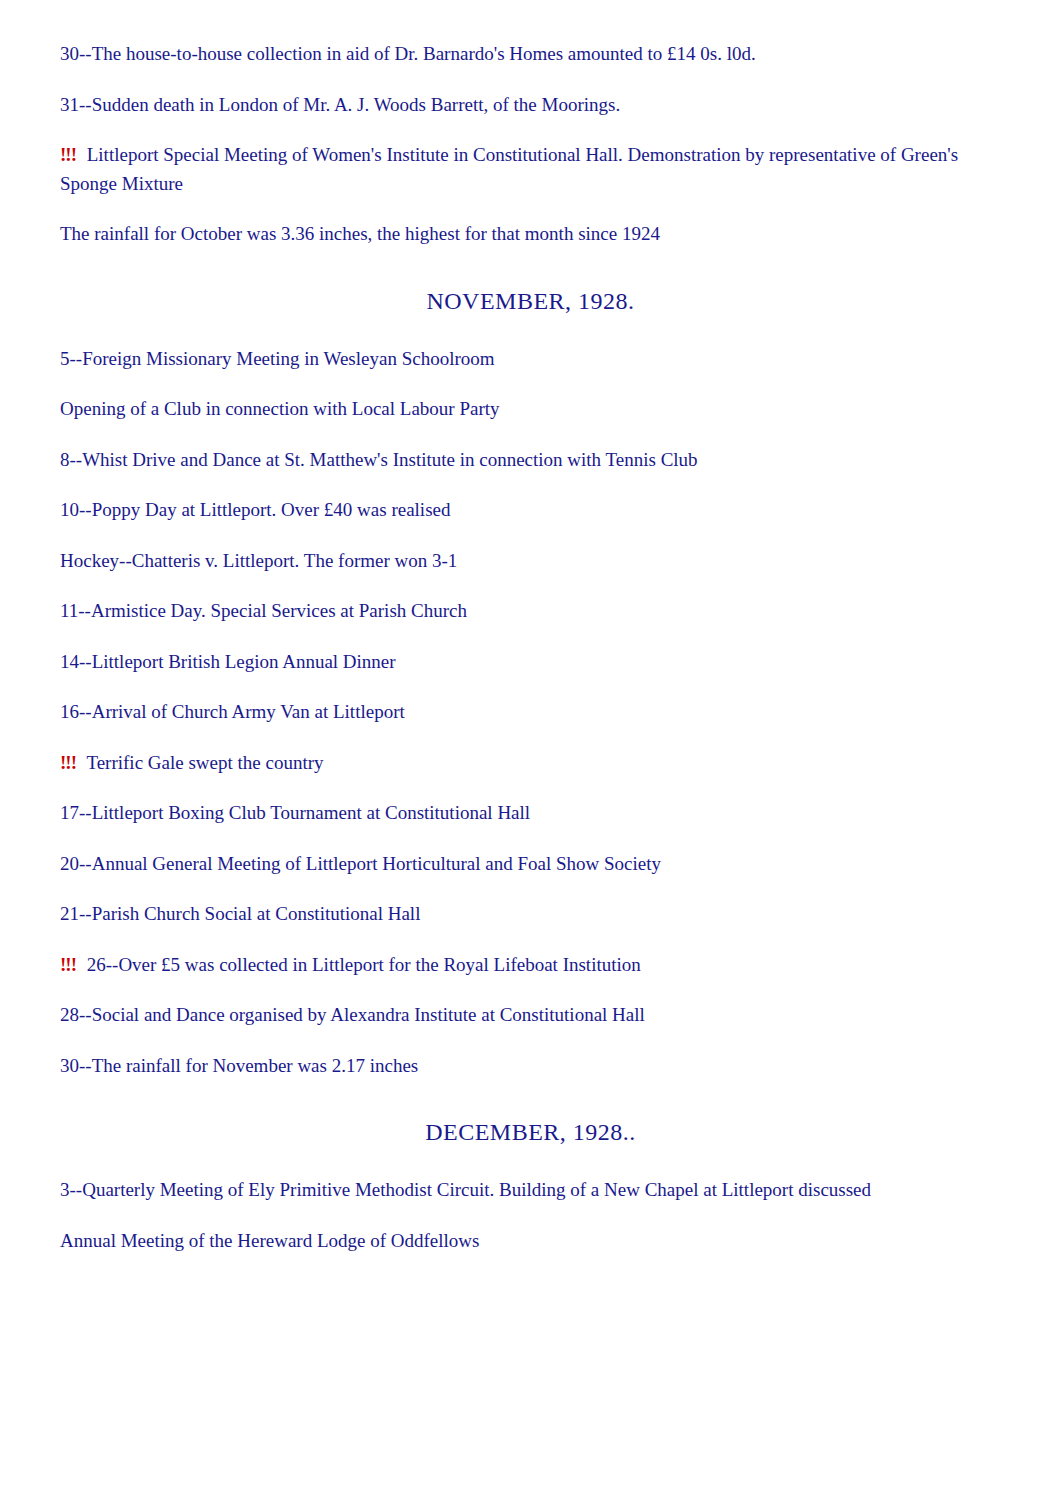30--The house-to-house collection in aid of Dr. Barnardo's Homes amounted to £14 0s. l0d.
31--Sudden death in London of Mr. A. J. Woods Barrett, of the Moorings.
!!! Littleport Special Meeting of Women's Institute in Constitutional Hall. Demonstration by representative of Green's Sponge Mixture
The rainfall for October was 3.36 inches, the highest for that month since 1924
NOVEMBER, 1928.
5--Foreign Missionary Meeting in Wesleyan Schoolroom
Opening of a Club in connection with Local Labour Party
8--Whist Drive and Dance at St. Matthew's Institute in connection with Tennis Club
10--Poppy Day at Littleport. Over £40 was realised
Hockey--Chatteris v. Littleport. The former won 3-1
11--Armistice Day. Special Services at Parish Church
14--Littleport British Legion Annual Dinner
16--Arrival of Church Army Van at Littleport
!!! Terrific Gale swept the country
17--Littleport Boxing Club Tournament at Constitutional Hall
20--Annual General Meeting of Littleport Horticultural and Foal Show Society
21--Parish Church Social at Constitutional Hall
!!! 26--Over £5 was collected in Littleport for the Royal Lifeboat Institution
28--Social and Dance organised by Alexandra Institute at Constitutional Hall
30--The rainfall for November was 2.17 inches
DECEMBER, 1928..
3--Quarterly Meeting of Ely Primitive Methodist Circuit. Building of a New Chapel at Littleport discussed
Annual Meeting of the Hereward Lodge of Oddfellows